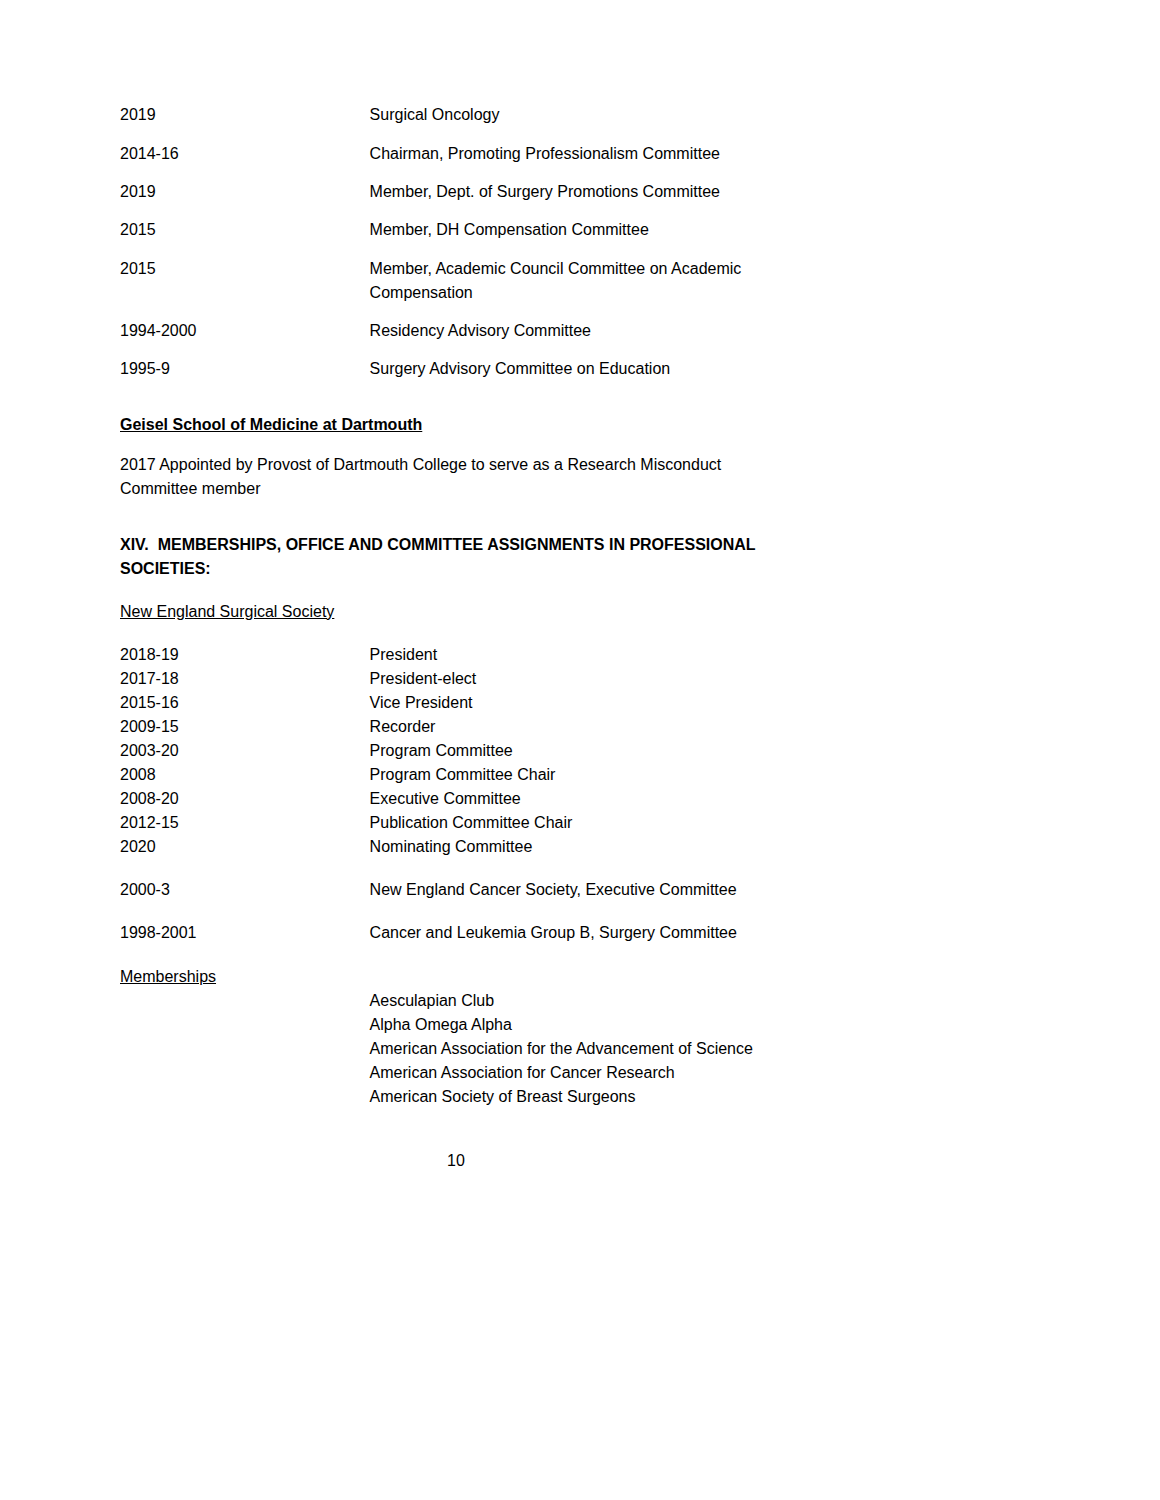| 2019 | Surgical Oncology |
| 2014-16 | Chairman, Promoting Professionalism Committee |
| 2019 | Member, Dept. of Surgery Promotions Committee |
| 2015 | Member, DH Compensation Committee |
| 2015 | Member, Academic Council Committee on Academic Compensation |
| 1994-2000 | Residency Advisory Committee |
| 1995-9 | Surgery Advisory Committee on Education |
Geisel School of Medicine at Dartmouth
2017 Appointed by Provost of Dartmouth College to serve as a Research Misconduct Committee member
XIV. Memberships, Office and Committee Assignments in Professional Societies:
New England Surgical Society
| 2018-19 | President |
| 2017-18 | President-elect |
| 2015-16 | Vice President |
| 2009-15 | Recorder |
| 2003-20 | Program Committee |
| 2008 | Program Committee Chair |
| 2008-20 | Executive Committee |
| 2012-15 | Publication Committee Chair |
| 2020 | Nominating Committee |
| 2000-3 | New England Cancer Society, Executive Committee |
| 1998-2001 | Cancer and Leukemia Group B, Surgery Committee |
Memberships
Aesculapian Club
Alpha Omega Alpha
American Association for the Advancement of Science
American Association for Cancer Research
American Society of Breast Surgeons
10